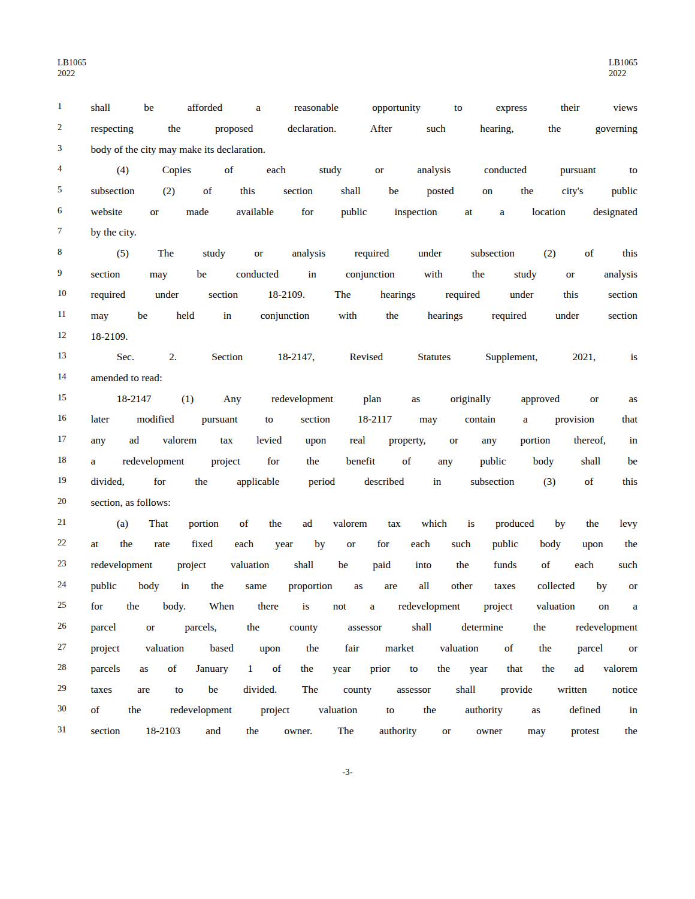LB1065 2022
LB1065 2022
shall be afforded a reasonable opportunity to express their views
respecting the proposed declaration. After such hearing, the governing
body of the city may make its declaration.
(4) Copies of each study or analysis conducted pursuant to
subsection (2) of this section shall be posted on the city's public
website or made available for public inspection at a location designated
by the city.
(5) The study or analysis required under subsection (2) of this
section may be conducted in conjunction with the study or analysis
required under section 18-2109. The hearings required under this section
may be held in conjunction with the hearings required under section
18-2109.
Sec. 2. Section 18-2147, Revised Statutes Supplement, 2021, is
amended to read:
18-2147 (1) Any redevelopment plan as originally approved or as
later modified pursuant to section 18-2117 may contain a provision that
any ad valorem tax levied upon real property, or any portion thereof, in
a redevelopment project for the benefit of any public body shall be
divided, for the applicable period described in subsection (3) of this
section, as follows:
(a) That portion of the ad valorem tax which is produced by the levy
at the rate fixed each year by or for each such public body upon the
redevelopment project valuation shall be paid into the funds of each such
public body in the same proportion as are all other taxes collected by or
for the body. When there is not a redevelopment project valuation on a
parcel or parcels, the county assessor shall determine the redevelopment
project valuation based upon the fair market valuation of the parcel or
parcels as of January 1 of the year prior to the year that the ad valorem
taxes are to be divided. The county assessor shall provide written notice
of the redevelopment project valuation to the authority as defined in
section 18-2103 and the owner. The authority or owner may protest the
-3-